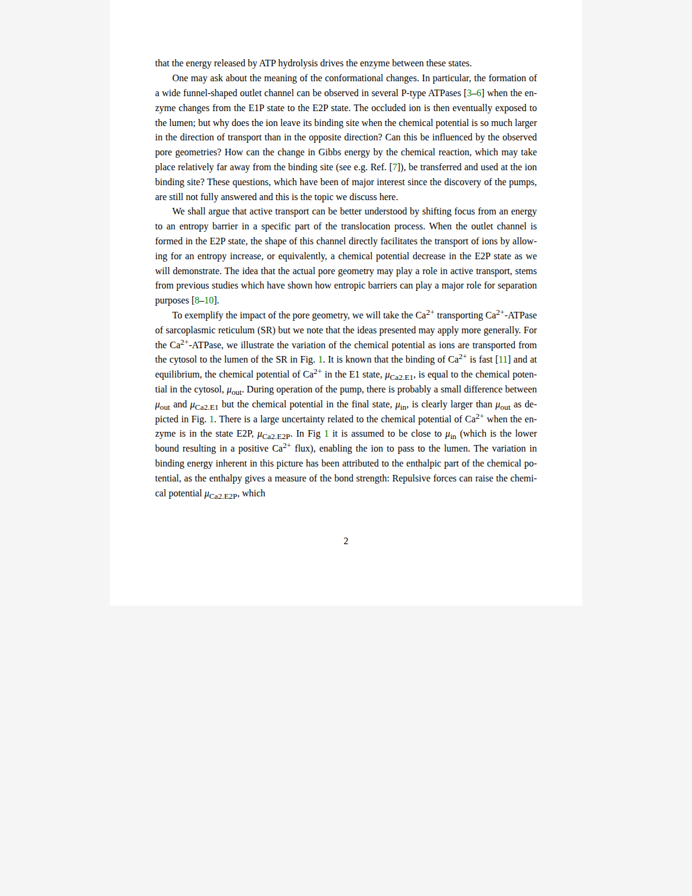that the energy released by ATP hydrolysis drives the enzyme between these states.
One may ask about the meaning of the conformational changes. In particular, the formation of a wide funnel-shaped outlet channel can be observed in several P-type ATPases [3–6] when the enzyme changes from the E1P state to the E2P state. The occluded ion is then eventually exposed to the lumen; but why does the ion leave its binding site when the chemical potential is so much larger in the direction of transport than in the opposite direction? Can this be influenced by the observed pore geometries? How can the change in Gibbs energy by the chemical reaction, which may take place relatively far away from the binding site (see e.g. Ref. [7]), be transferred and used at the ion binding site? These questions, which have been of major interest since the discovery of the pumps, are still not fully answered and this is the topic we discuss here.
We shall argue that active transport can be better understood by shifting focus from an energy to an entropy barrier in a specific part of the translocation process. When the outlet channel is formed in the E2P state, the shape of this channel directly facilitates the transport of ions by allowing for an entropy increase, or equivalently, a chemical potential decrease in the E2P state as we will demonstrate. The idea that the actual pore geometry may play a role in active transport, stems from previous studies which have shown how entropic barriers can play a major role for separation purposes [8–10].
To exemplify the impact of the pore geometry, we will take the Ca2+ transporting Ca2+-ATPase of sarcoplasmic reticulum (SR) but we note that the ideas presented may apply more generally. For the Ca2+-ATPase, we illustrate the variation of the chemical potential as ions are transported from the cytosol to the lumen of the SR in Fig. 1. It is known that the binding of Ca2+ is fast [11] and at equilibrium, the chemical potential of Ca2+ in the E1 state, μCa2.E1, is equal to the chemical potential in the cytosol, μout. During operation of the pump, there is probably a small difference between μout and μCa2.E1 but the chemical potential in the final state, μin, is clearly larger than μout as depicted in Fig. 1. There is a large uncertainty related to the chemical potential of Ca2+ when the enzyme is in the state E2P, μCa2.E2P. In Fig 1 it is assumed to be close to μin (which is the lower bound resulting in a positive Ca2+ flux), enabling the ion to pass to the lumen. The variation in binding energy inherent in this picture has been attributed to the enthalpic part of the chemical potential, as the enthalpy gives a measure of the bond strength: Repulsive forces can raise the chemical potential μCa2.E2P, which
2